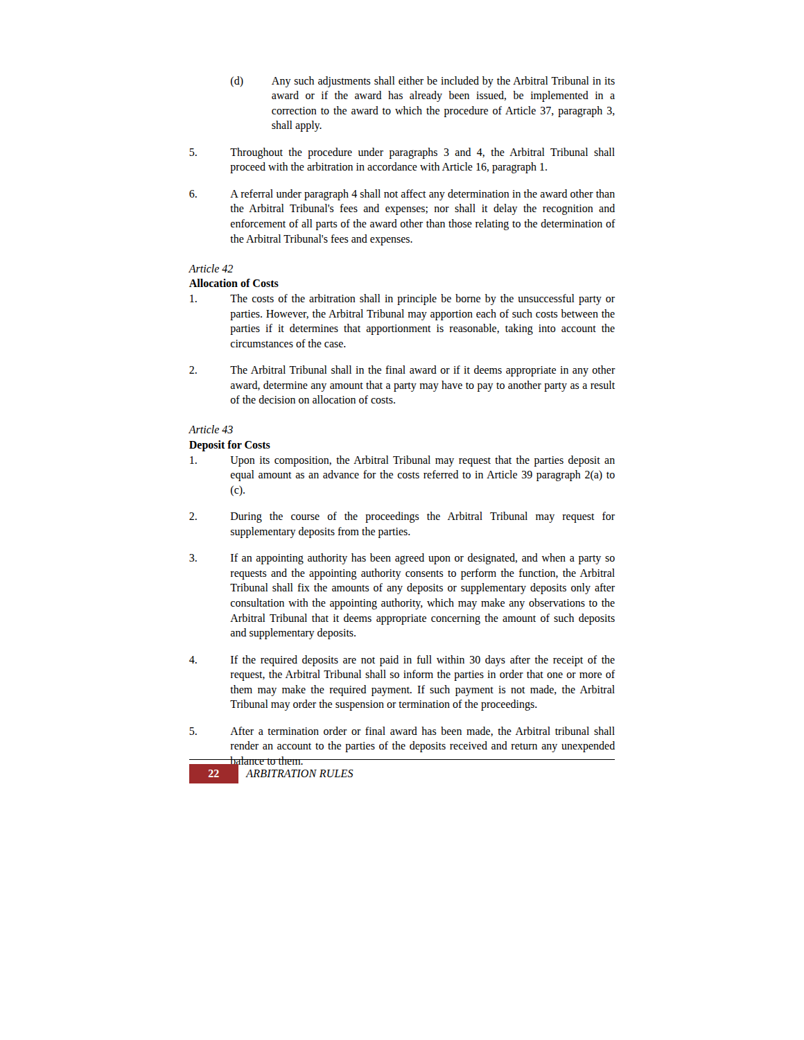(d)
Any such adjustments shall either be included by the Arbitral Tribunal in its award or if the award has already been issued, be implemented in a correction to the award to which the procedure of Article 37, paragraph 3, shall apply.
5.
Throughout the procedure under paragraphs 3 and 4, the Arbitral Tribunal shall proceed with the arbitration in accordance with Article 16, paragraph 1.
6.
A referral under paragraph 4 shall not affect any determination in the award other than the Arbitral Tribunal's fees and expenses; nor shall it delay the recognition and enforcement of all parts of the award other than those relating to the determination of the Arbitral Tribunal's fees and expenses.
Article 42
Allocation of Costs
1.
The costs of the arbitration shall in principle be borne by the unsuccessful party or parties. However, the Arbitral Tribunal may apportion each of such costs between the parties if it determines that apportionment is reasonable, taking into account the circumstances of the case.
2.
The Arbitral Tribunal shall in the final award or if it deems appropriate in any other award, determine any amount that a party may have to pay to another party as a result of the decision on allocation of costs.
Article 43
Deposit for Costs
1.
Upon its composition, the Arbitral Tribunal may request that the parties deposit an equal amount as an advance for the costs referred to in Article 39 paragraph 2(a) to (c).
2.
During the course of the proceedings the Arbitral Tribunal may request for supplementary deposits from the parties.
3.
If an appointing authority has been agreed upon or designated, and when a party so requests and the appointing authority consents to perform the function, the Arbitral Tribunal shall fix the amounts of any deposits or supplementary deposits only after consultation with the appointing authority, which may make any observations to the Arbitral Tribunal that it deems appropriate concerning the amount of such deposits and supplementary deposits.
4.
If the required deposits are not paid in full within 30 days after the receipt of the request, the Arbitral Tribunal shall so inform the parties in order that one or more of them may make the required payment. If such payment is not made, the Arbitral Tribunal may order the suspension or termination of the proceedings.
5.
After a termination order or final award has been made, the Arbitral tribunal shall render an account to the parties of the deposits received and return any unexpended balance to them.
22 ARBITRATION RULES